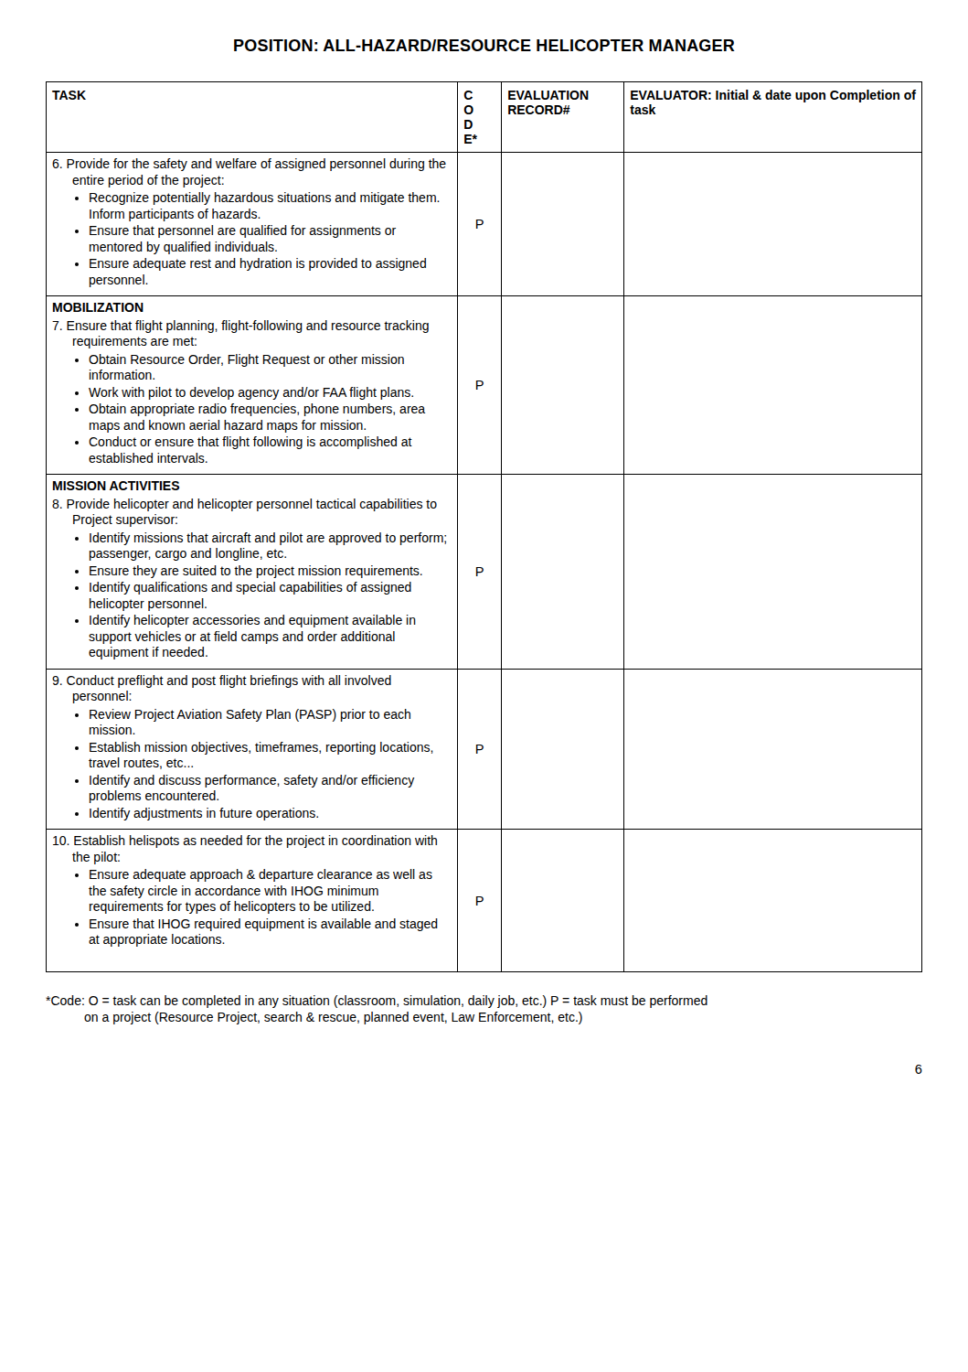POSITION: ALL-HAZARD/RESOURCE HELICOPTER MANAGER
| TASK | C O D E* | EVALUATION RECORD# | EVALUATOR: Initial & date upon Completion of task |
| --- | --- | --- | --- |
| 6. Provide for the safety and welfare of assigned personnel during the entire period of the project: Recognize potentially hazardous situations and mitigate them. Inform participants of hazards. Ensure that personnel are qualified for assignments or mentored by qualified individuals. Ensure adequate rest and hydration is provided to assigned personnel. | P | | |
| MOBILIZATION 7. Ensure that flight planning, flight-following and resource tracking requirements are met: Obtain Resource Order, Flight Request or other mission information. Work with pilot to develop agency and/or FAA flight plans. Obtain appropriate radio frequencies, phone numbers, area maps and known aerial hazard maps for mission. Conduct or ensure that flight following is accomplished at established intervals. | P | | |
| MISSION ACTIVITIES 8. Provide helicopter and helicopter personnel tactical capabilities to Project supervisor: Identify missions that aircraft and pilot are approved to perform; passenger, cargo and longline, etc. Ensure they are suited to the project mission requirements. Identify qualifications and special capabilities of assigned helicopter personnel. Identify helicopter accessories and equipment available in support vehicles or at field camps and order additional equipment if needed. | P | | |
| 9. Conduct preflight and post flight briefings with all involved personnel: Review Project Aviation Safety Plan (PASP) prior to each mission. Establish mission objectives, timeframes, reporting locations, travel routes, etc... Identify and discuss performance, safety and/or efficiency problems encountered. Identify adjustments in future operations. | P | | |
| 10. Establish helispots as needed for the project in coordination with the pilot: Ensure adequate approach & departure clearance as well as the safety circle in accordance with IHOG minimum requirements for types of helicopters to be utilized. Ensure that IHOG required equipment is available and staged at appropriate locations. | P | | |
*Code: O = task can be completed in any situation (classroom, simulation, daily job, etc.) P = task must be performed on a project (Resource Project, search & rescue, planned event, Law Enforcement, etc.)
6